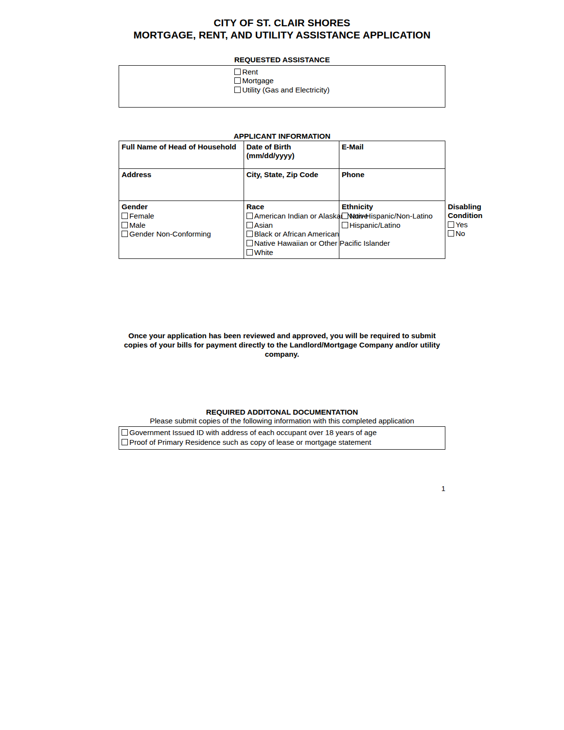CITY OF ST. CLAIR SHORES
MORTGAGE, RENT, AND UTILITY ASSISTANCE APPLICATION
REQUESTED ASSISTANCE
| Rent Mortgage Utility (Gas and Electricity) |
APPLICANT INFORMATION
| Full Name of Head of Household | Date of Birth (mm/dd/yyyy) | E-Mail |
| Address | City, State, Zip Code | Phone |
| Gender Female Male Gender Non-Conforming | Race American Indian or Alaskan Native Asian Black or African American Native Hawaiian or Other Pacific Islander White | Ethnicity Non-Hispanic/Non-Latino Hispanic/Latino | Disabling Condition Yes No |
Once your application has been reviewed and approved, you will be required to submit copies of your bills for payment directly to the Landlord/Mortgage Company and/or utility company.
REQUIRED ADDITONAL DOCUMENTATION
Please submit copies of the following information with this completed application
| Government Issued ID with address of each occupant over 18 years of age Proof of Primary Residence such as copy of lease or mortgage statement |
1